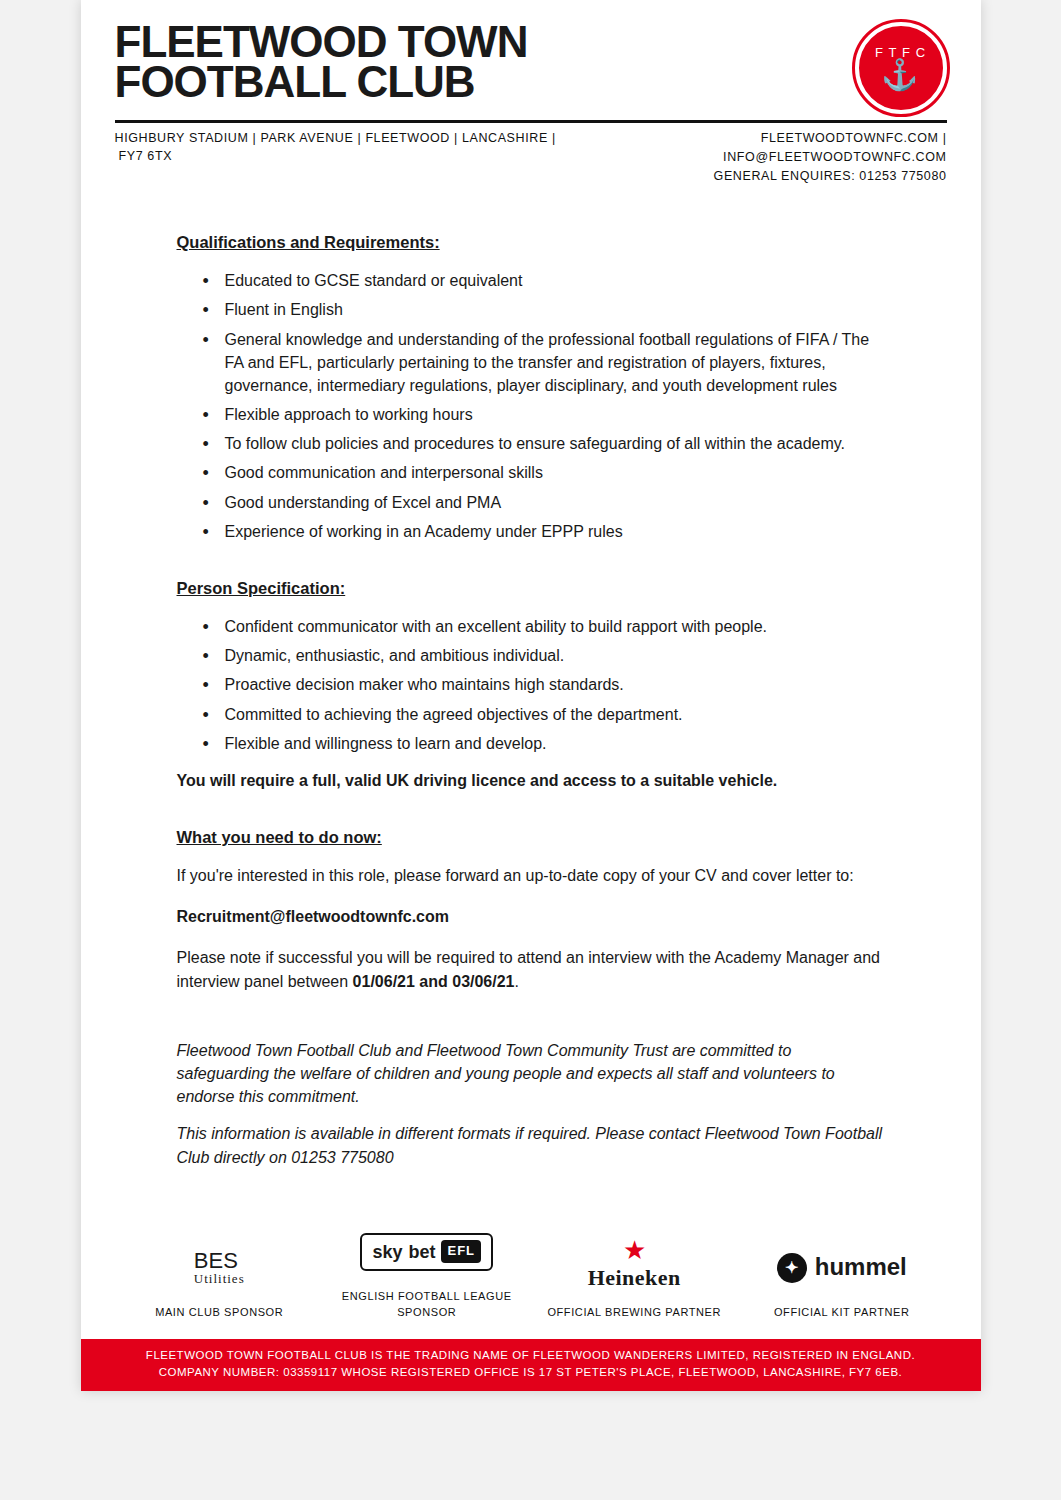Fleetwood Town
Football Club
F T F C ⚓
Highbury Stadium | Park Avenue | Fleetwood | Lancashire | FY7 6TX
Fleetwoodtownfc.com | Info@fleetwoodtownfc.com
General Enquires: 01253 775080
Qualifications and Requirements:
Educated to GCSE standard or equivalent
Fluent in English
General knowledge and understanding of the professional football regulations of FIFA / The FA and EFL, particularly pertaining to the transfer and registration of players, fixtures, governance, intermediary regulations, player disciplinary, and youth development rules
Flexible approach to working hours
To follow club policies and procedures to ensure safeguarding of all within the academy.
Good communication and interpersonal skills
Good understanding of Excel and PMA
Experience of working in an Academy under EPPP rules
Person Specification:
Confident communicator with an excellent ability to build rapport with people.
Dynamic, enthusiastic, and ambitious individual.
Proactive decision maker who maintains high standards.
Committed to achieving the agreed objectives of the department.
Flexible and willingness to learn and develop.
You will require a full, valid UK driving licence and access to a suitable vehicle.
What you need to do now:
If you're interested in this role, please forward an up-to-date copy of your CV and cover letter to:
Recruitment@fleetwoodtownfc.com
Please note if successful you will be required to attend an interview with the Academy Manager and interview panel between 01/06/21 and 03/06/21.
Fleetwood Town Football Club and Fleetwood Town Community Trust are committed to safeguarding the welfare of children and young people and expects all staff and volunteers to endorse this commitment.
This information is available in different formats if required. Please contact Fleetwood Town Football Club directly on 01253 775080
BESUtilities
Main Club Sponsor
skybet EFL
English Football League Sponsor
★ Heineken
Official Brewing Partner
✦hummel
Official Kit Partner
Fleetwood Town Football Club is the trading name of Fleetwood Wanderers Limited, registered in England.
Company Number: 03359117 whose registered office is 17 St Peter's Place, Fleetwood, Lancashire, FY7 6EB.